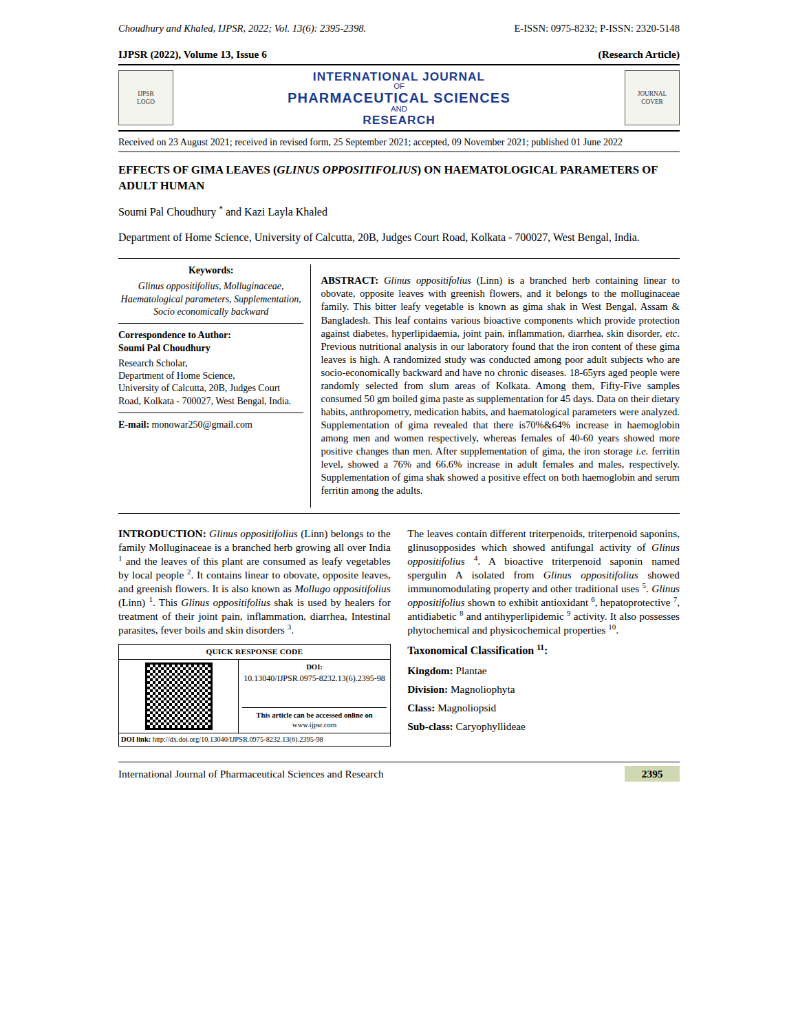Choudhury and Khaled, IJPSR, 2022; Vol. 13(6): 2395-2398. E-ISSN: 0975-8232; P-ISSN: 2320-5148
IJPSR (2022), Volume 13, Issue 6 (Research Article)
IJPSR
LOGO
INTERNATIONAL JOURNAL
OF
PHARMACEUTICAL SCIENCES
AND
RESEARCH
JOURNAL
COVER
Received on 23 August 2021; received in revised form, 25 September 2021; accepted, 09 November 2021; published 01 June 2022
Effects of Gima Leaves (Glinus oppositifolius) on Haematological Parameters of Adult Human
Soumi Pal Choudhury * and Kazi Layla Khaled
Department of Home Science, University of Calcutta, 20B, Judges Court Road, Kolkata - 700027, West Bengal, India.
Keywords:
Glinus oppositifolius, Molluginaceae, Haematological parameters, Supplementation, Socio economically backward
Correspondence to Author:
Soumi Pal Choudhury
Research Scholar,
Department of Home Science,
University of Calcutta, 20B, Judges Court Road, Kolkata - 700027, West Bengal, India.
E-mail: monowar250@gmail.com
ABSTRACT: Glinus oppositifolius (Linn) is a branched herb containing linear to obovate, opposite leaves with greenish flowers, and it belongs to the molluginaceae family. This bitter leafy vegetable is known as gima shak in West Bengal, Assam & Bangladesh. This leaf contains various bioactive components which provide protection against diabetes, hyperlipidaemia, joint pain, inflammation, diarrhea, skin disorder, etc. Previous nutritional analysis in our laboratory found that the iron content of these gima leaves is high. A randomized study was conducted among poor adult subjects who are socio-economically backward and have no chronic diseases. 18-65yrs aged people were randomly selected from slum areas of Kolkata. Among them, Fifty-Five samples consumed 50 gm boiled gima paste as supplementation for 45 days. Data on their dietary habits, anthropometry, medication habits, and haematological parameters were analyzed. Supplementation of gima revealed that there is70%&64% increase in haemoglobin among men and women respectively, whereas females of 40-60 years showed more positive changes than men. After supplementation of gima, the iron storage i.e. ferritin level, showed a 76% and 66.6% increase in adult females and males, respectively. Supplementation of gima shak showed a positive effect on both haemoglobin and serum ferritin among the adults.
INTRODUCTION: Glinus oppositifolius (Linn) belongs to the family Molluginaceae is a branched herb growing all over India 1 and the leaves of this plant are consumed as leafy vegetables by local people 2. It contains linear to obovate, opposite leaves, and greenish flowers. It is also known as Mollugo oppositifolius (Linn) 1. This Glinus oppositifolius shak is used by healers for treatment of their joint pain, inflammation, diarrhea, Intestinal parasites, fever boils and skin disorders 3.
QUICK RESPONSE CODE
DOI: 10.13040/IJPSR.0975-8232.13(6).2395-98
This article can be accessed online on www.ijpsr.com
DOI link: http://dx.doi.org/10.13040/IJPSR.0975-8232.13(6).2395-98
The leaves contain different triterpenoids, triterpenoid saponins, glinusopposides which showed antifungal activity of Glinus oppositifolius 4. A bioactive triterpenoid saponin named spergulin A isolated from Glinus oppositifolius showed immunomodulating property and other traditional uses 5. Glinus oppositifolius shown to exhibit antioxidant 6, hepatoprotective 7, antidiabetic 8 and antihyperlipidemic 9 activity. It also possesses phytochemical and physicochemical properties 10.
Taxonomical Classification 11:
Kingdom: Plantae
Division: Magnoliophyta
Class: Magnoliopsid
Sub-class: Caryophyllideae
International Journal of Pharmaceutical Sciences and Research 2395